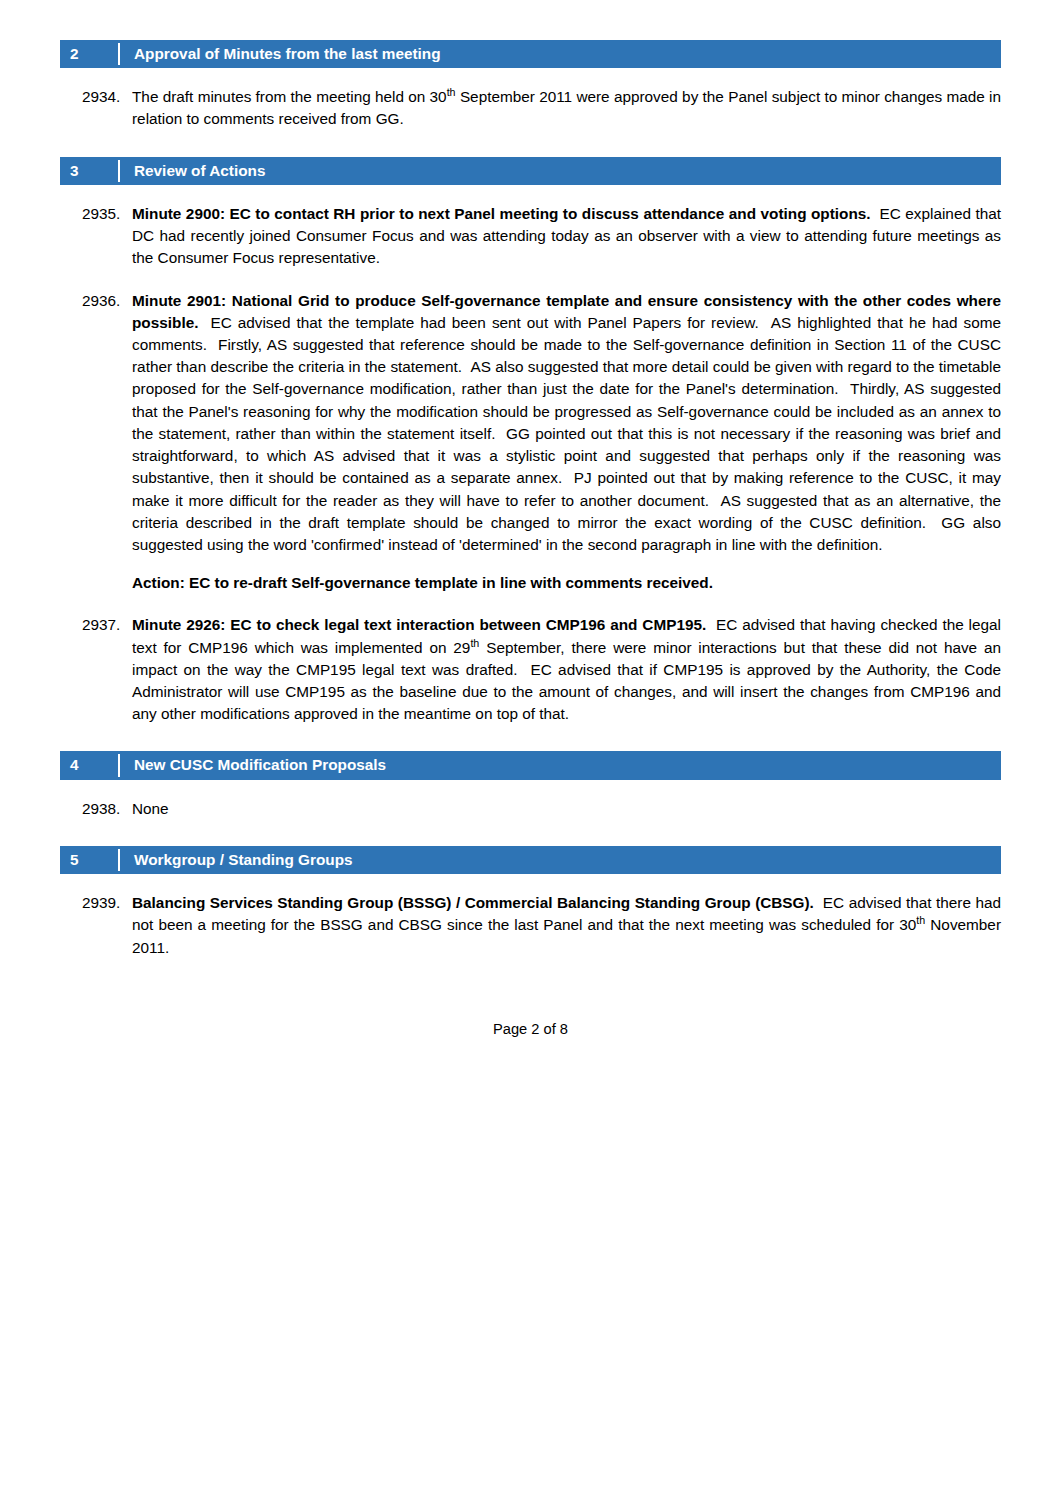2 Approval of Minutes from the last meeting
2934.
The draft minutes from the meeting held on 30th September 2011 were approved by the Panel subject to minor changes made in relation to comments received from GG.
3 Review of Actions
2935.
Minute 2900: EC to contact RH prior to next Panel meeting to discuss attendance and voting options. EC explained that DC had recently joined Consumer Focus and was attending today as an observer with a view to attending future meetings as the Consumer Focus representative.
2936.
Minute 2901: National Grid to produce Self-governance template and ensure consistency with the other codes where possible. EC advised that the template had been sent out with Panel Papers for review. AS highlighted that he had some comments. Firstly, AS suggested that reference should be made to the Self-governance definition in Section 11 of the CUSC rather than describe the criteria in the statement. AS also suggested that more detail could be given with regard to the timetable proposed for the Self-governance modification, rather than just the date for the Panel's determination. Thirdly, AS suggested that the Panel's reasoning for why the modification should be progressed as Self-governance could be included as an annex to the statement, rather than within the statement itself. GG pointed out that this is not necessary if the reasoning was brief and straightforward, to which AS advised that it was a stylistic point and suggested that perhaps only if the reasoning was substantive, then it should be contained as a separate annex. PJ pointed out that by making reference to the CUSC, it may make it more difficult for the reader as they will have to refer to another document. AS suggested that as an alternative, the criteria described in the draft template should be changed to mirror the exact wording of the CUSC definition. GG also suggested using the word 'confirmed' instead of 'determined' in the second paragraph in line with the definition.
Action: EC to re-draft Self-governance template in line with comments received.
2937.
Minute 2926: EC to check legal text interaction between CMP196 and CMP195. EC advised that having checked the legal text for CMP196 which was implemented on 29th September, there were minor interactions but that these did not have an impact on the way the CMP195 legal text was drafted. EC advised that if CMP195 is approved by the Authority, the Code Administrator will use CMP195 as the baseline due to the amount of changes, and will insert the changes from CMP196 and any other modifications approved in the meantime on top of that.
4 New CUSC Modification Proposals
2938. None
5 Workgroup / Standing Groups
2939.
Balancing Services Standing Group (BSSG) / Commercial Balancing Standing Group (CBSG). EC advised that there had not been a meeting for the BSSG and CBSG since the last Panel and that the next meeting was scheduled for 30th November 2011.
Page 2 of 8